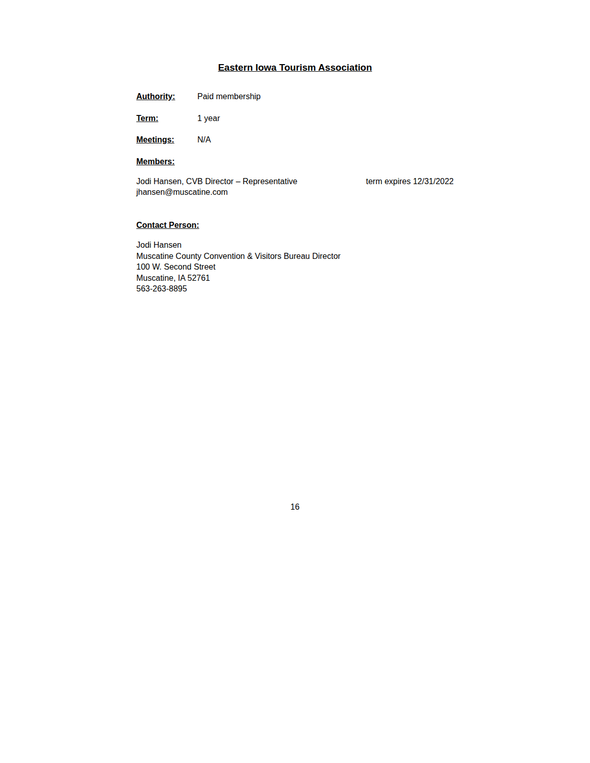Eastern Iowa Tourism Association
Authority: Paid membership
Term: 1 year
Meetings: N/A
Members:
Jodi Hansen, CVB Director – Representative term expires 12/31/2022
jhansen@muscatine.com
Contact Person:
Jodi Hansen
Muscatine County Convention & Visitors Bureau Director
100 W. Second Street
Muscatine, IA 52761
563-263-8895
16